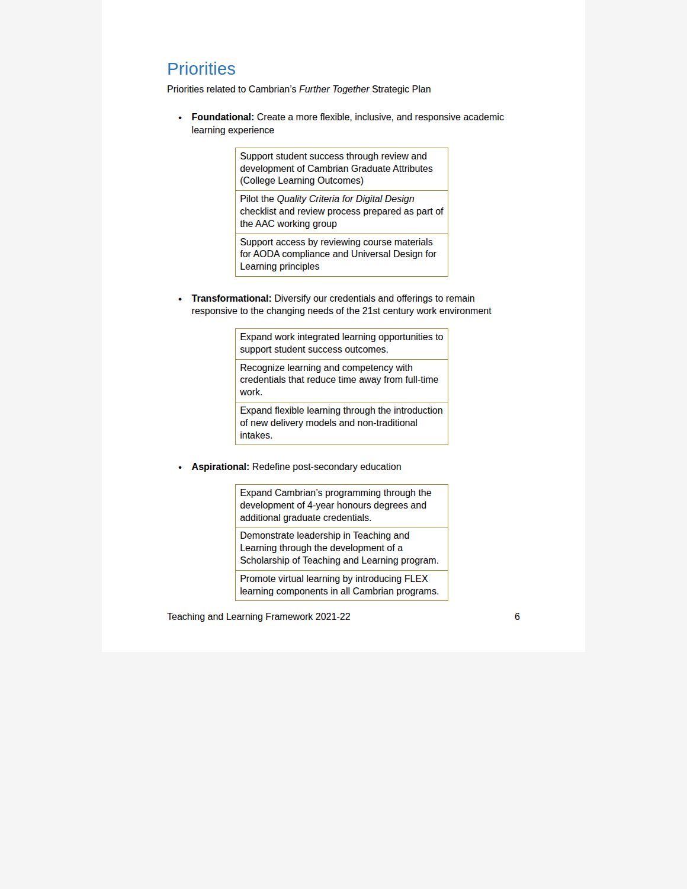Priorities
Priorities related to Cambrian’s Further Together Strategic Plan
Foundational: Create a more flexible, inclusive, and responsive academic learning experience
| Support student success through review and development of Cambrian Graduate Attributes (College Learning Outcomes) |
| Pilot the Quality Criteria for Digital Design checklist and review process prepared as part of the AAC working group |
| Support access by reviewing course materials for AODA compliance and Universal Design for Learning principles |
Transformational: Diversify our credentials and offerings to remain responsive to the changing needs of the 21st century work environment
| Expand work integrated learning opportunities to support student success outcomes. |
| Recognize learning and competency with credentials that reduce time away from full-time work. |
| Expand flexible learning through the introduction of new delivery models and non-traditional intakes. |
Aspirational: Redefine post-secondary education
| Expand Cambrian’s programming through the development of 4-year honours degrees and additional graduate credentials. |
| Demonstrate leadership in Teaching and Learning through the development of a Scholarship of Teaching and Learning program. |
| Promote virtual learning by introducing FLEX learning components in all Cambrian programs. |
Teaching and Learning Framework 2021-22 6